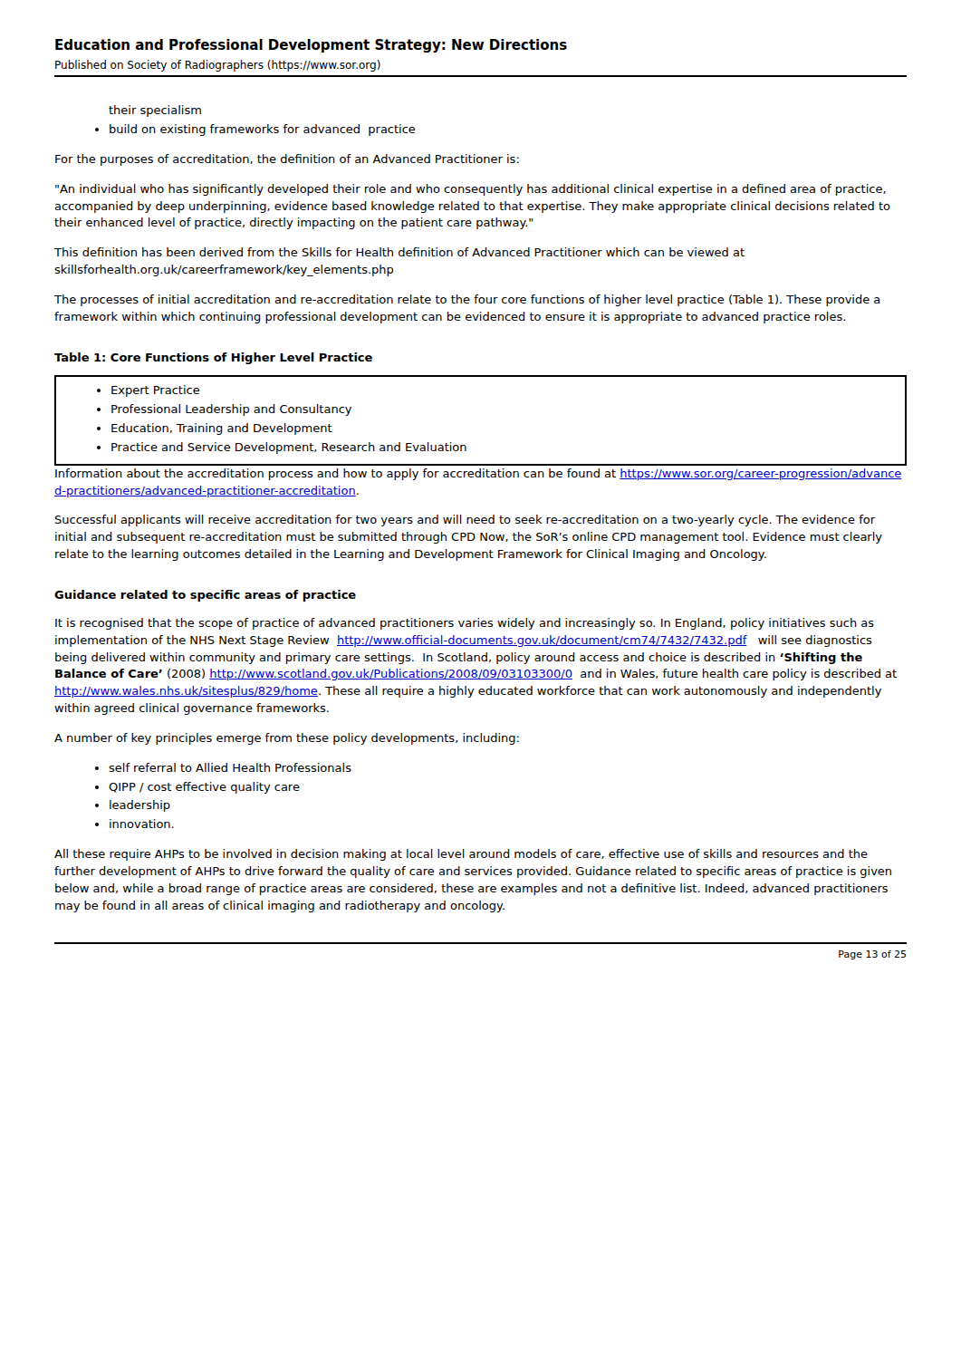Education and Professional Development Strategy: New Directions
Published on Society of Radiographers (https://www.sor.org)
their specialism
build on existing frameworks for advanced practice
For the purposes of accreditation, the definition of an Advanced Practitioner is:
"An individual who has significantly developed their role and who consequently has additional clinical expertise in a defined area of practice, accompanied by deep underpinning, evidence based knowledge related to that expertise. They make appropriate clinical decisions related to their enhanced level of practice, directly impacting on the patient care pathway."
This definition has been derived from the Skills for Health definition of Advanced Practitioner which can be viewed at skillsforhealth.org.uk/careerframework/key_elements.php
The processes of initial accreditation and re-accreditation relate to the four core functions of higher level practice (Table 1). These provide a framework within which continuing professional development can be evidenced to ensure it is appropriate to advanced practice roles.
Table 1: Core Functions of Higher Level Practice
Expert Practice
Professional Leadership and Consultancy
Education, Training and Development
Practice and Service Development, Research and Evaluation
Information about the accreditation process and how to apply for accreditation can be found at https://www.sor.org/career-progression/advanced-practitioners/advanced-practitioner-accreditation.
Successful applicants will receive accreditation for two years and will need to seek re-accreditation on a two-yearly cycle. The evidence for initial and subsequent re-accreditation must be submitted through CPD Now, the SoR’s online CPD management tool. Evidence must clearly relate to the learning outcomes detailed in the Learning and Development Framework for Clinical Imaging and Oncology.
Guidance related to specific areas of practice
It is recognised that the scope of practice of advanced practitioners varies widely and increasingly so. In England, policy initiatives such as implementation of the NHS Next Stage Review http://www.official-documents.gov.uk/document/cm74/7432/7432.pdf will see diagnostics being delivered within community and primary care settings. In Scotland, policy around access and choice is described in ‘Shifting the Balance of Care’ (2008) http://www.scotland.gov.uk/Publications/2008/09/03103300/0 and in Wales, future health care policy is described at http://www.wales.nhs.uk/sitesplus/829/home. These all require a highly educated workforce that can work autonomously and independently within agreed clinical governance frameworks.
A number of key principles emerge from these policy developments, including:
self referral to Allied Health Professionals
QIPP / cost effective quality care
leadership
innovation.
All these require AHPs to be involved in decision making at local level around models of care, effective use of skills and resources and the further development of AHPs to drive forward the quality of care and services provided. Guidance related to specific areas of practice is given below and, while a broad range of practice areas are considered, these are examples and not a definitive list. Indeed, advanced practitioners may be found in all areas of clinical imaging and radiotherapy and oncology.
Page 13 of 25